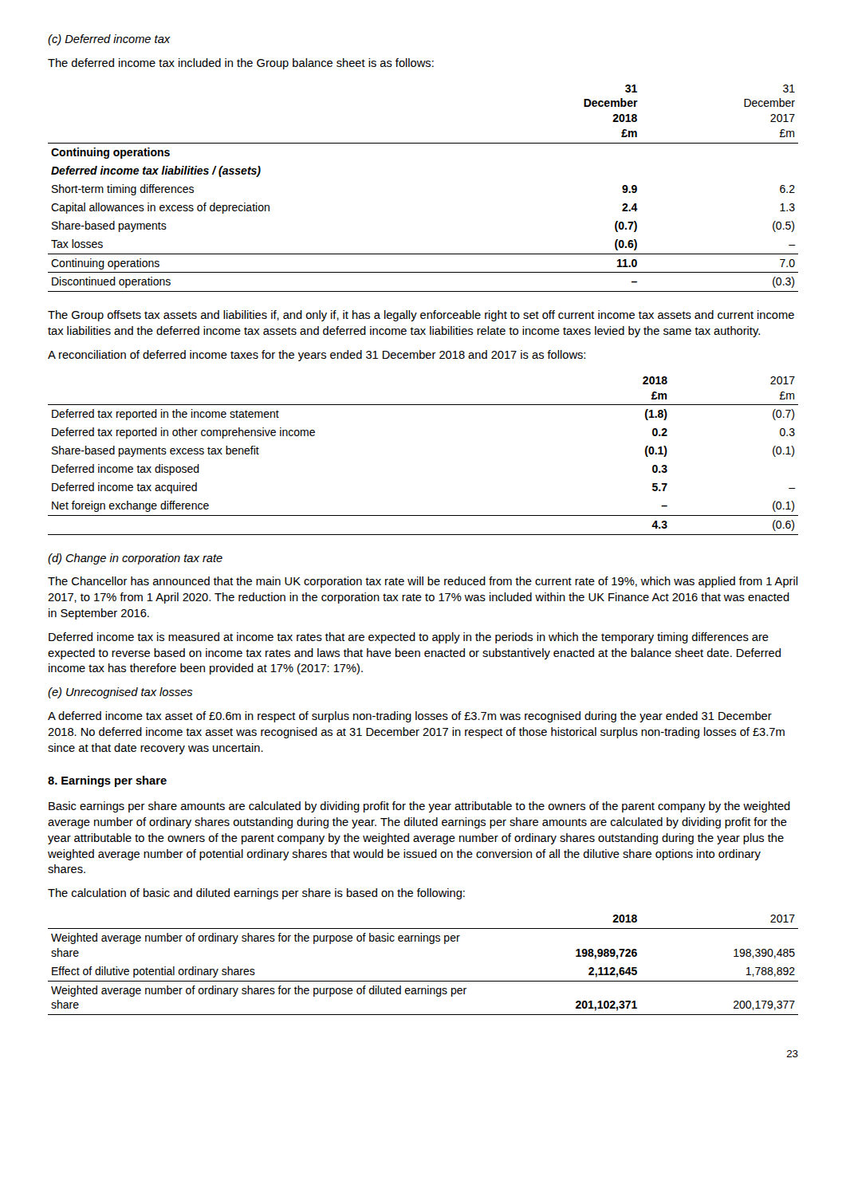(c) Deferred income tax
The deferred income tax included in the Group balance sheet is as follows:
| | 31 December 2018 £m | 31 December 2017 £m |
| --- | --- | --- |
| Continuing operations | | |
| Deferred income tax liabilities / (assets) | | |
| Short-term timing differences | 9.9 | 6.2 |
| Capital allowances in excess of depreciation | 2.4 | 1.3 |
| Share-based payments | (0.7) | (0.5) |
| Tax losses | (0.6) | – |
| Continuing operations | 11.0 | 7.0 |
| Discontinued operations | – | (0.3) |
The Group offsets tax assets and liabilities if, and only if, it has a legally enforceable right to set off current income tax assets and current income tax liabilities and the deferred income tax assets and deferred income tax liabilities relate to income taxes levied by the same tax authority.
A reconciliation of deferred income taxes for the years ended 31 December 2018 and 2017 is as follows:
| | 2018 £m | 2017 £m |
| --- | --- | --- |
| Deferred tax reported in the income statement | (1.8) | (0.7) |
| Deferred tax reported in other comprehensive income | 0.2 | 0.3 |
| Share-based payments excess tax benefit | (0.1) | (0.1) |
| Deferred income tax disposed | 0.3 | |
| Deferred income tax acquired | 5.7 | – |
| Net foreign exchange difference | – | (0.1) |
| | 4.3 | (0.6) |
(d) Change in corporation tax rate
The Chancellor has announced that the main UK corporation tax rate will be reduced from the current rate of 19%, which was applied from 1 April 2017, to 17% from 1 April 2020. The reduction in the corporation tax rate to 17% was included within the UK Finance Act 2016 that was enacted in September 2016.
Deferred income tax is measured at income tax rates that are expected to apply in the periods in which the temporary timing differences are expected to reverse based on income tax rates and laws that have been enacted or substantively enacted at the balance sheet date. Deferred income tax has therefore been provided at 17% (2017: 17%).
(e) Unrecognised tax losses
A deferred income tax asset of £0.6m in respect of surplus non-trading losses of £3.7m was recognised during the year ended 31 December 2018. No deferred income tax asset was recognised as at 31 December 2017 in respect of those historical surplus non-trading losses of £3.7m since at that date recovery was uncertain.
8. Earnings per share
Basic earnings per share amounts are calculated by dividing profit for the year attributable to the owners of the parent company by the weighted average number of ordinary shares outstanding during the year. The diluted earnings per share amounts are calculated by dividing profit for the year attributable to the owners of the parent company by the weighted average number of ordinary shares outstanding during the year plus the weighted average number of potential ordinary shares that would be issued on the conversion of all the dilutive share options into ordinary shares.
The calculation of basic and diluted earnings per share is based on the following:
| | 2018 | 2017 |
| --- | --- | --- |
| Weighted average number of ordinary shares for the purpose of basic earnings per share | 198,989,726 | 198,390,485 |
| Effect of dilutive potential ordinary shares | 2,112,645 | 1,788,892 |
| Weighted average number of ordinary shares for the purpose of diluted earnings per share | 201,102,371 | 200,179,377 |
23